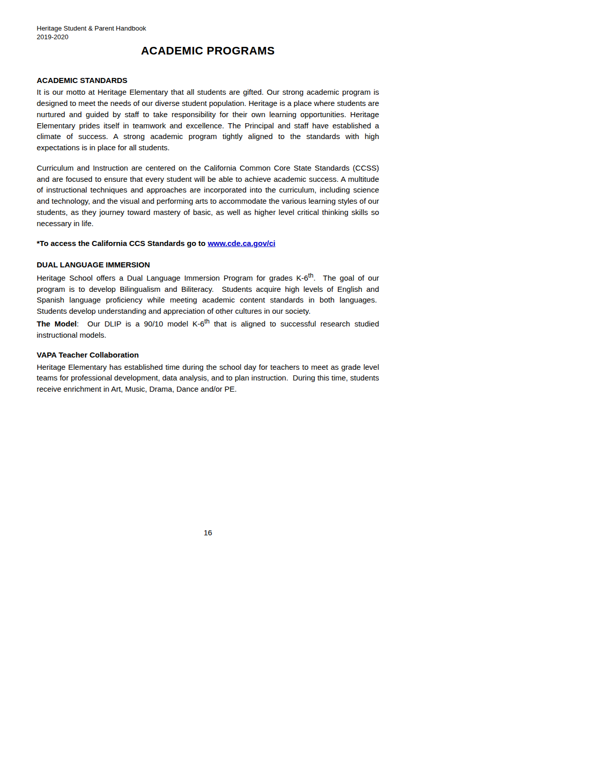Heritage Student & Parent Handbook
2019-2020
ACADEMIC PROGRAMS
ACADEMIC STANDARDS
It is our motto at Heritage Elementary that all students are gifted. Our strong academic program is designed to meet the needs of our diverse student population. Heritage is a place where students are nurtured and guided by staff to take responsibility for their own learning opportunities. Heritage Elementary prides itself in teamwork and excellence. The Principal and staff have established a climate of success. A strong academic program tightly aligned to the standards with high expectations is in place for all students.
Curriculum and Instruction are centered on the California Common Core State Standards (CCSS) and are focused to ensure that every student will be able to achieve academic success. A multitude of instructional techniques and approaches are incorporated into the curriculum, including science and technology, and the visual and performing arts to accommodate the various learning styles of our students, as they journey toward mastery of basic, as well as higher level critical thinking skills so necessary in life.
*To access the California CCS Standards go to www.cde.ca.gov/ci
DUAL LANGUAGE IMMERSION
Heritage School offers a Dual Language Immersion Program for grades K-6th. The goal of our program is to develop Bilingualism and Biliteracy. Students acquire high levels of English and Spanish language proficiency while meeting academic content standards in both languages. Students develop understanding and appreciation of other cultures in our society.
The Model: Our DLIP is a 90/10 model K-6th that is aligned to successful research studied instructional models.
VAPA Teacher Collaboration
Heritage Elementary has established time during the school day for teachers to meet as grade level teams for professional development, data analysis, and to plan instruction. During this time, students receive enrichment in Art, Music, Drama, Dance and/or PE.
16